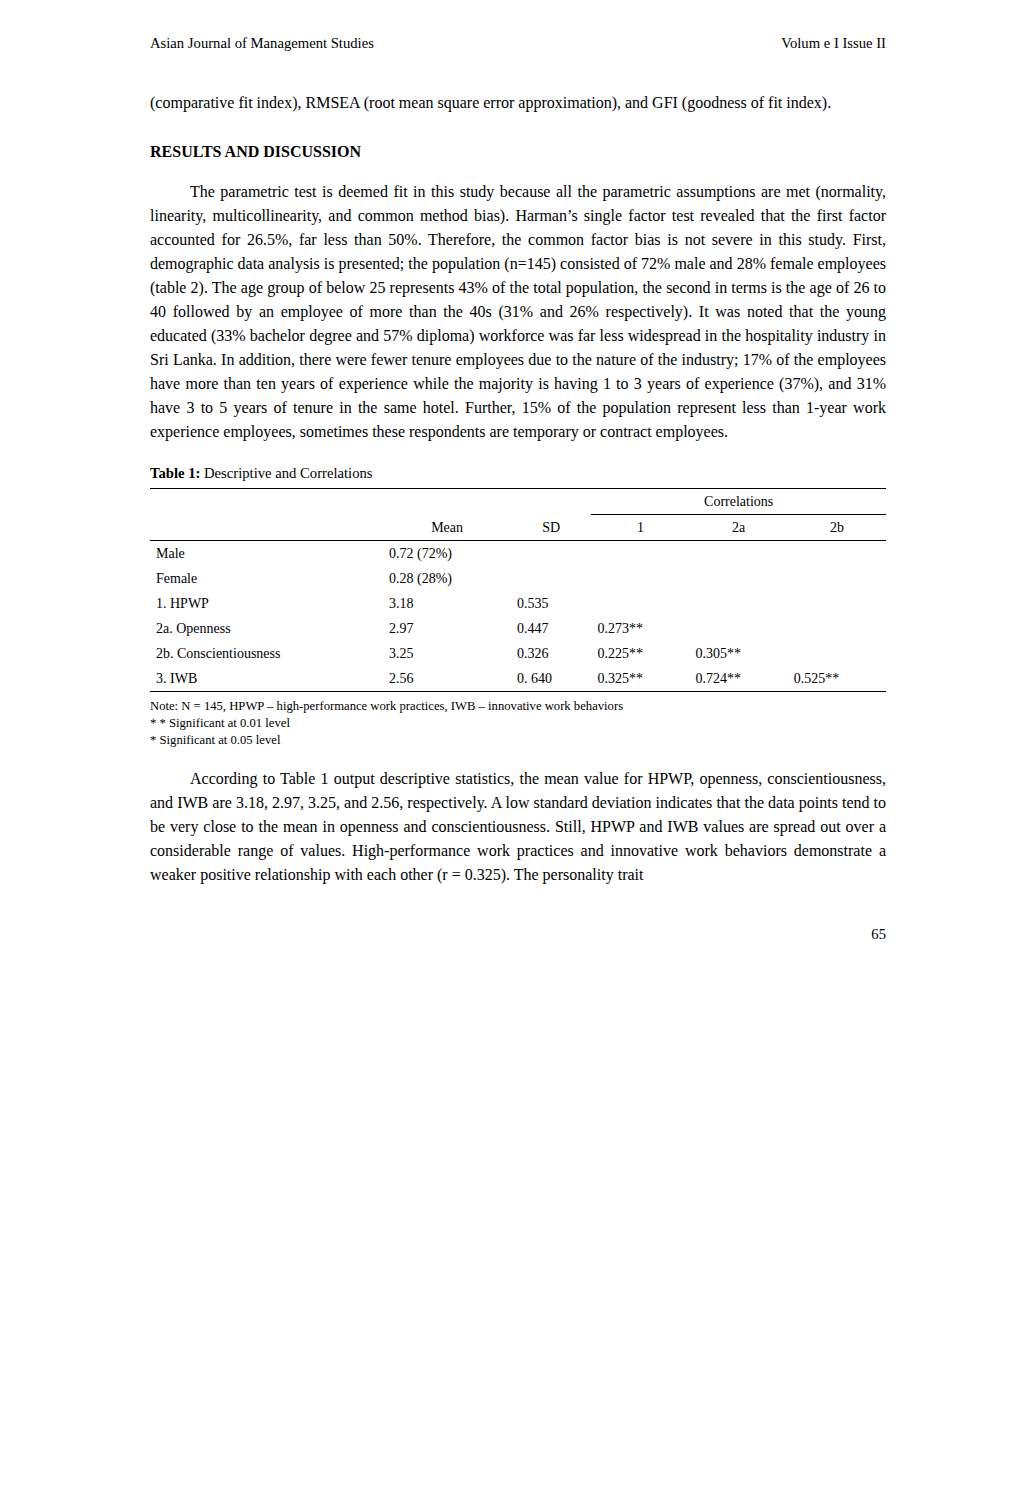Asian Journal of Management Studies
Volum e I Issue II
(comparative fit index), RMSEA (root mean square error approximation), and GFI (goodness of fit index).
Results and Discussion
The parametric test is deemed fit in this study because all the parametric assumptions are met (normality, linearity, multicollinearity, and common method bias). Harman’s single factor test revealed that the first factor accounted for 26.5%, far less than 50%. Therefore, the common factor bias is not severe in this study. First, demographic data analysis is presented; the population (n=145) consisted of 72% male and 28% female employees (table 2). The age group of below 25 represents 43% of the total population, the second in terms is the age of 26 to 40 followed by an employee of more than the 40s (31% and 26% respectively). It was noted that the young educated (33% bachelor degree and 57% diploma) workforce was far less widespread in the hospitality industry in Sri Lanka. In addition, there were fewer tenure employees due to the nature of the industry; 17% of the employees have more than ten years of experience while the majority is having 1 to 3 years of experience (37%), and 31% have 3 to 5 years of tenure in the same hotel. Further, 15% of the population represent less than 1-year work experience employees, sometimes these respondents are temporary or contract employees.
Table 1: Descriptive and Correlations
| | Mean | SD | Correlations |
| --- | --- | --- | --- |
| 1 | 2a | 2b |
| Male | 0.72 (72%) | | | | |
| Female | 0.28 (28%) | | | | |
| 1. HPWP | 3.18 | 0.535 | | | |
| 2a. Openness | 2.97 | 0.447 | 0.273** | | |
| 2b. Conscientiousness | 3.25 | 0.326 | 0.225** | 0.305** | |
| 3. IWB | 2.56 | 0. 640 | 0.325** | 0.724** | 0.525** |
Note: N = 145, HPWP – high-performance work practices, IWB – innovative work behaviors
* * Significant at 0.01 level
* Significant at 0.05 level
According to Table 1 output descriptive statistics, the mean value for HPWP, openness, conscientiousness, and IWB are 3.18, 2.97, 3.25, and 2.56, respectively. A low standard deviation indicates that the data points tend to be very close to the mean in openness and conscientiousness. Still, HPWP and IWB values are spread out over a considerable range of values. High-performance work practices and innovative work behaviors demonstrate a weaker positive relationship with each other (r = 0.325). The personality trait
65